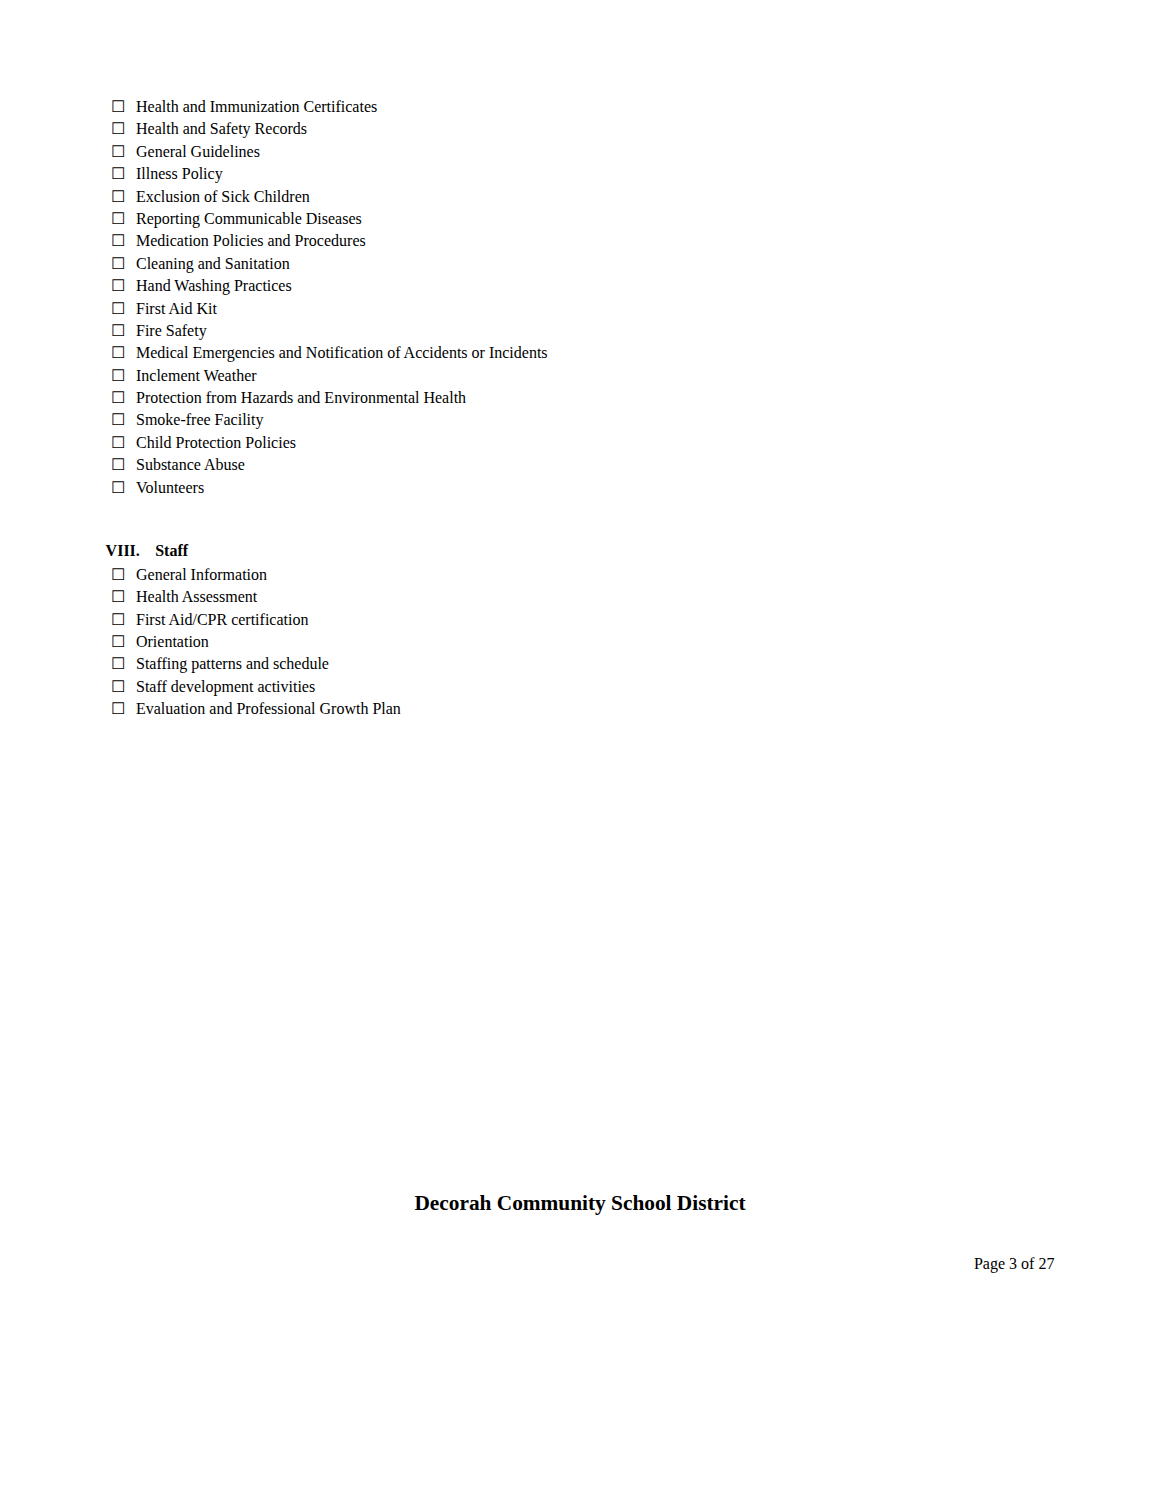Health and Immunization Certificates
Health and Safety Records
General Guidelines
Illness Policy
Exclusion of Sick Children
Reporting Communicable Diseases
Medication Policies and Procedures
Cleaning and Sanitation
Hand Washing Practices
First Aid Kit
Fire Safety
Medical Emergencies and Notification of Accidents or Incidents
Inclement Weather
Protection from Hazards and Environmental Health
Smoke-free Facility
Child Protection Policies
Substance Abuse
Volunteers
VIII. Staff
General Information
Health Assessment
First Aid/CPR certification
Orientation
Staffing patterns and schedule
Staff development activities
Evaluation and Professional Growth Plan
Decorah Community School District
Page 3 of 27